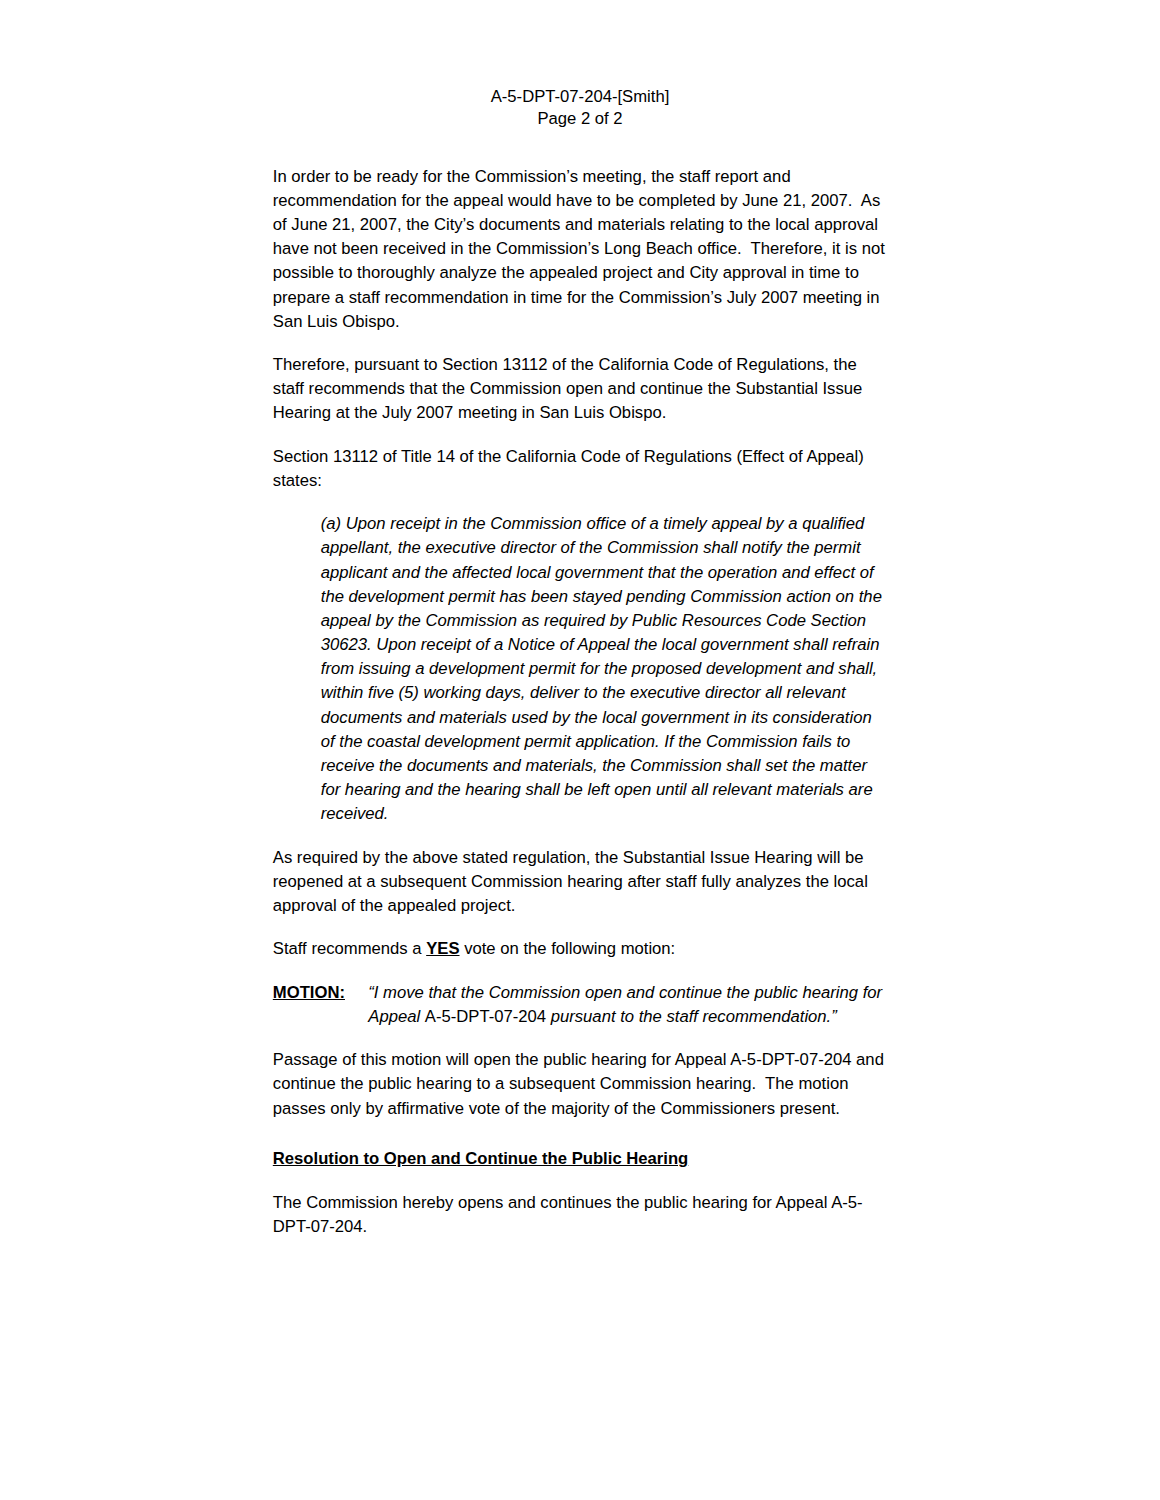A-5-DPT-07-204-[Smith]
Page 2 of 2
In order to be ready for the Commission’s meeting, the staff report and recommendation for the appeal would have to be completed by June 21, 2007. As of June 21, 2007, the City’s documents and materials relating to the local approval have not been received in the Commission’s Long Beach office. Therefore, it is not possible to thoroughly analyze the appealed project and City approval in time to prepare a staff recommendation in time for the Commission’s July 2007 meeting in San Luis Obispo.
Therefore, pursuant to Section 13112 of the California Code of Regulations, the staff recommends that the Commission open and continue the Substantial Issue Hearing at the July 2007 meeting in San Luis Obispo.
Section 13112 of Title 14 of the California Code of Regulations (Effect of Appeal) states:
(a) Upon receipt in the Commission office of a timely appeal by a qualified appellant, the executive director of the Commission shall notify the permit applicant and the affected local government that the operation and effect of the development permit has been stayed pending Commission action on the appeal by the Commission as required by Public Resources Code Section 30623. Upon receipt of a Notice of Appeal the local government shall refrain from issuing a development permit for the proposed development and shall, within five (5) working days, deliver to the executive director all relevant documents and materials used by the local government in its consideration of the coastal development permit application. If the Commission fails to receive the documents and materials, the Commission shall set the matter for hearing and the hearing shall be left open until all relevant materials are received.
As required by the above stated regulation, the Substantial Issue Hearing will be reopened at a subsequent Commission hearing after staff fully analyzes the local approval of the appealed project.
Staff recommends a YES vote on the following motion:
MOTION: “I move that the Commission open and continue the public hearing for Appeal A-5-DPT-07-204 pursuant to the staff recommendation.”
Passage of this motion will open the public hearing for Appeal A-5-DPT-07-204 and continue the public hearing to a subsequent Commission hearing. The motion passes only by affirmative vote of the majority of the Commissioners present.
Resolution to Open and Continue the Public Hearing
The Commission hereby opens and continues the public hearing for Appeal A-5-DPT-07-204.